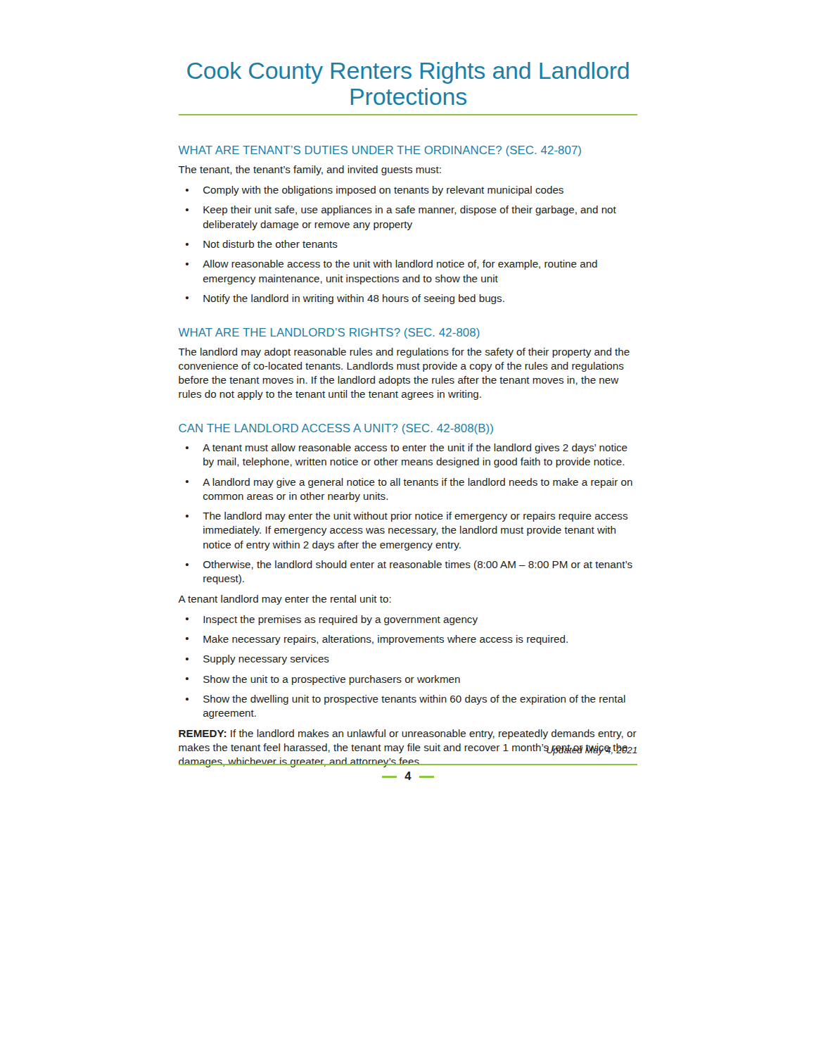Cook County Renters Rights and Landlord Protections
What are Tenant’s Duties Under the Ordinance? (Sec. 42-807)
The tenant, the tenant’s family, and invited guests must:
Comply with the obligations imposed on tenants by relevant municipal codes
Keep their unit safe, use appliances in a safe manner, dispose of their garbage, and not deliberately damage or remove any property
Not disturb the other tenants
Allow reasonable access to the unit with landlord notice of, for example, routine and emergency maintenance, unit inspections and to show the unit
Notify the landlord in writing within 48 hours of seeing bed bugs.
What are the Landlord’s Rights? (Sec. 42-808)
The landlord may adopt reasonable rules and regulations for the safety of their property and the convenience of co-located tenants. Landlords must provide a copy of the rules and regulations before the tenant moves in. If the landlord adopts the rules after the tenant moves in, the new rules do not apply to the tenant until the tenant agrees in writing.
Can the Landlord Access a Unit? (Sec. 42-808(B))
A tenant must allow reasonable access to enter the unit if the landlord gives 2 days’ notice by mail, telephone, written notice or other means designed in good faith to provide notice.
A landlord may give a general notice to all tenants if the landlord needs to make a repair on common areas or in other nearby units.
The landlord may enter the unit without prior notice if emergency or repairs require access immediately. If emergency access was necessary, the landlord must provide tenant with notice of entry within 2 days after the emergency entry.
Otherwise, the landlord should enter at reasonable times (8:00 AM – 8:00 PM or at tenant’s request).
A tenant landlord may enter the rental unit to:
Inspect the premises as required by a government agency
Make necessary repairs, alterations, improvements where access is required.
Supply necessary services
Show the unit to a prospective purchasers or workmen
Show the dwelling unit to prospective tenants within 60 days of the expiration of the rental agreement.
REMEDY: If the landlord makes an unlawful or unreasonable entry, repeatedly demands entry, or makes the tenant feel harassed, the tenant may file suit and recover 1 month’s rent or twice the damages, whichever is greater, and attorney’s fees.
Updated May 4, 2021
4